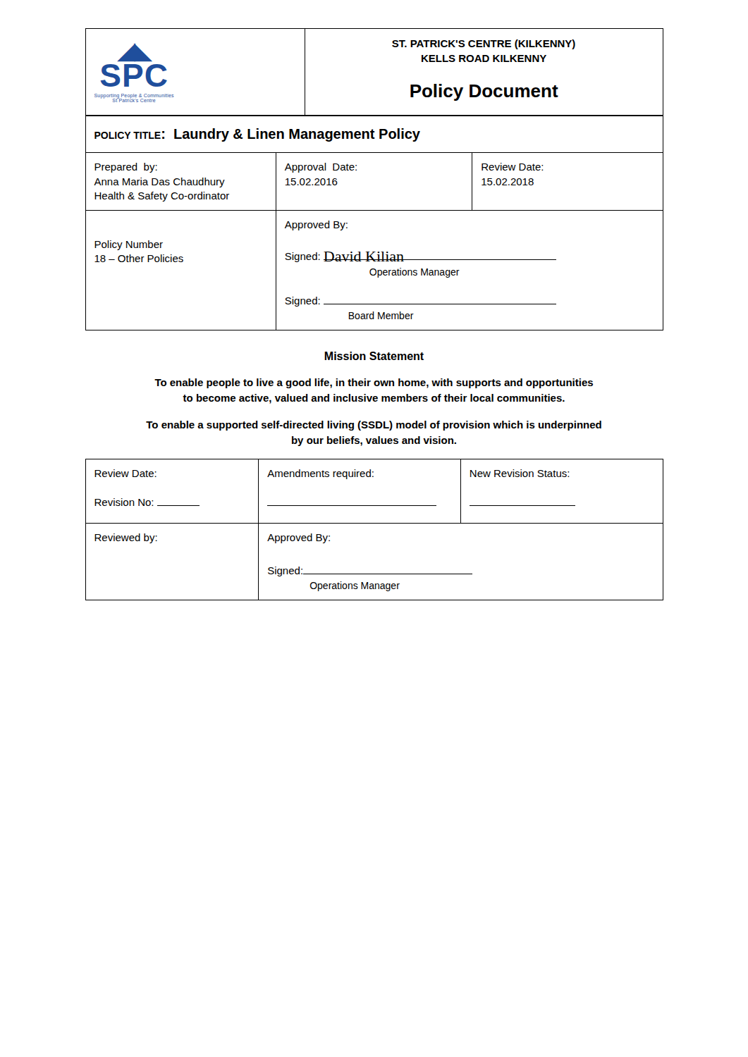| ◢◣ SPC Supporting People & Communities St Patrick's Centre | ST. PATRICK'S CENTRE (KILKENNY) KELLS ROAD KILKENNY Policy Document |
| POLICY TITLE : Laundry & Linen Management Policy |
| Prepared by: Anna Maria Das Chaudhury Health & Safety Co-ordinator | Approval Date: 15.02.2016 | Review Date: 15.02.2018 |
| Policy Number 18 – Other Policies | Approved By: Signed: David Kilian Operations Manager Signed: Board Member |
Mission Statement
To enable people to live a good life, in their own home, with supports and opportunities
to become active, valued and inclusive members of their local communities.
To enable a supported self-directed living (SSDL) model of provision which is underpinned
by our beliefs, values and vision.
| Review Date: Revision No: | Amendments required: | New Revision Status: |
| Reviewed by: | Approved By: Signed: Operations Manager |